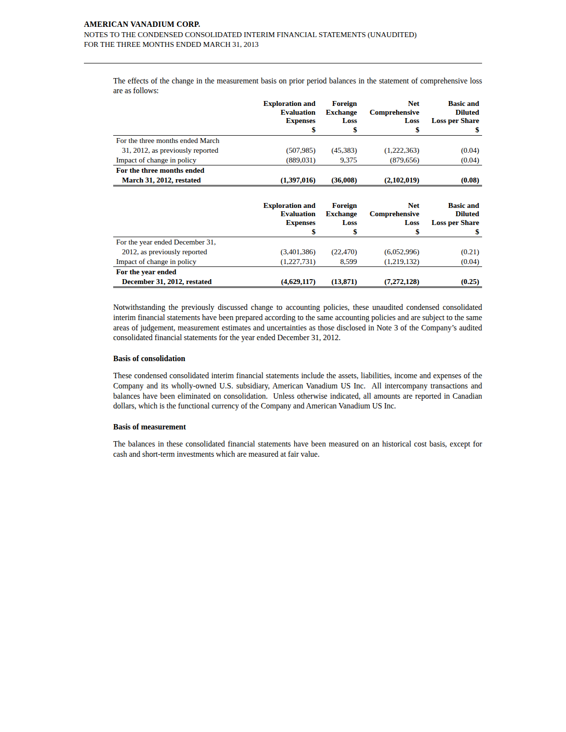AMERICAN VANADIUM CORP.
NOTES TO THE CONDENSED CONSOLIDATED INTERIM FINANCIAL STATEMENTS (UNAUDITED)
FOR THE THREE MONTHS ENDED MARCH 31, 2013
The effects of the change in the measurement basis on prior period balances in the statement of comprehensive loss are as follows:
| | Exploration and Evaluation Expenses | Foreign Exchange Loss | Net Comprehensive Loss | Basic and Diluted Loss per Share |
| --- | --- | --- | --- | --- |
| | $ | $ | $ | $ |
| For the three months ended March | | | | |
| 31, 2012, as previously reported | (507,985) | (45,383) | (1,222,363) | (0.04) |
| Impact of change in policy | (889,031) | 9,375 | (879,656) | (0.04) |
| For the three months ended | | | | |
| March 31, 2012, restated | (1,397,016) | (36,008) | (2,102,019) | (0.08) |
| | Exploration and Evaluation Expenses | Foreign Exchange Loss | Net Comprehensive Loss | Basic and Diluted Loss per Share |
| --- | --- | --- | --- | --- |
| | $ | $ | $ | $ |
| For the year ended December 31, | | | | |
| 2012, as previously reported | (3,401,386) | (22,470) | (6,052,996) | (0.21) |
| Impact of change in policy | (1,227,731) | 8,599 | (1,219,132) | (0.04) |
| For the year ended | | | | |
| December 31, 2012, restated | (4,629,117) | (13,871) | (7,272,128) | (0.25) |
Notwithstanding the previously discussed change to accounting policies, these unaudited condensed consolidated interim financial statements have been prepared according to the same accounting policies and are subject to the same areas of judgement, measurement estimates and uncertainties as those disclosed in Note 3 of the Company’s audited consolidated financial statements for the year ended December 31, 2012.
Basis of consolidation
These condensed consolidated interim financial statements include the assets, liabilities, income and expenses of the Company and its wholly-owned U.S. subsidiary, American Vanadium US Inc. All intercompany transactions and balances have been eliminated on consolidation. Unless otherwise indicated, all amounts are reported in Canadian dollars, which is the functional currency of the Company and American Vanadium US Inc.
Basis of measurement
The balances in these consolidated financial statements have been measured on an historical cost basis, except for cash and short-term investments which are measured at fair value.